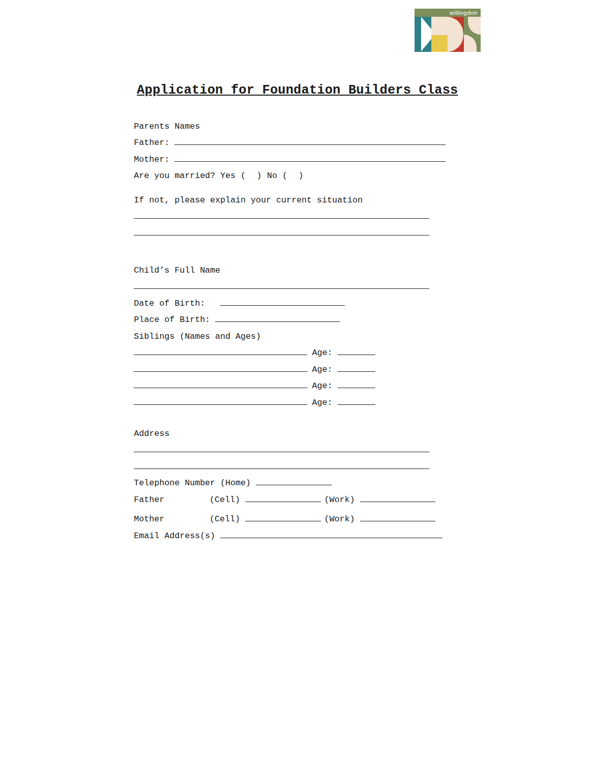willingdon
Application for Foundation Builders Class
Parents Names
Father:
Mother:
Are you married? Yes ( ) No ( )
If not, please explain your current situation
Child’s Full Name
Date of Birth:
Place of Birth:
Siblings (Names and Ages)
Age:
Age:
Age:
Age:
Address
Telephone Number (Home)
Father
(Cell)
(Work)
Mother
(Cell)
(Work)
Email Address(s)